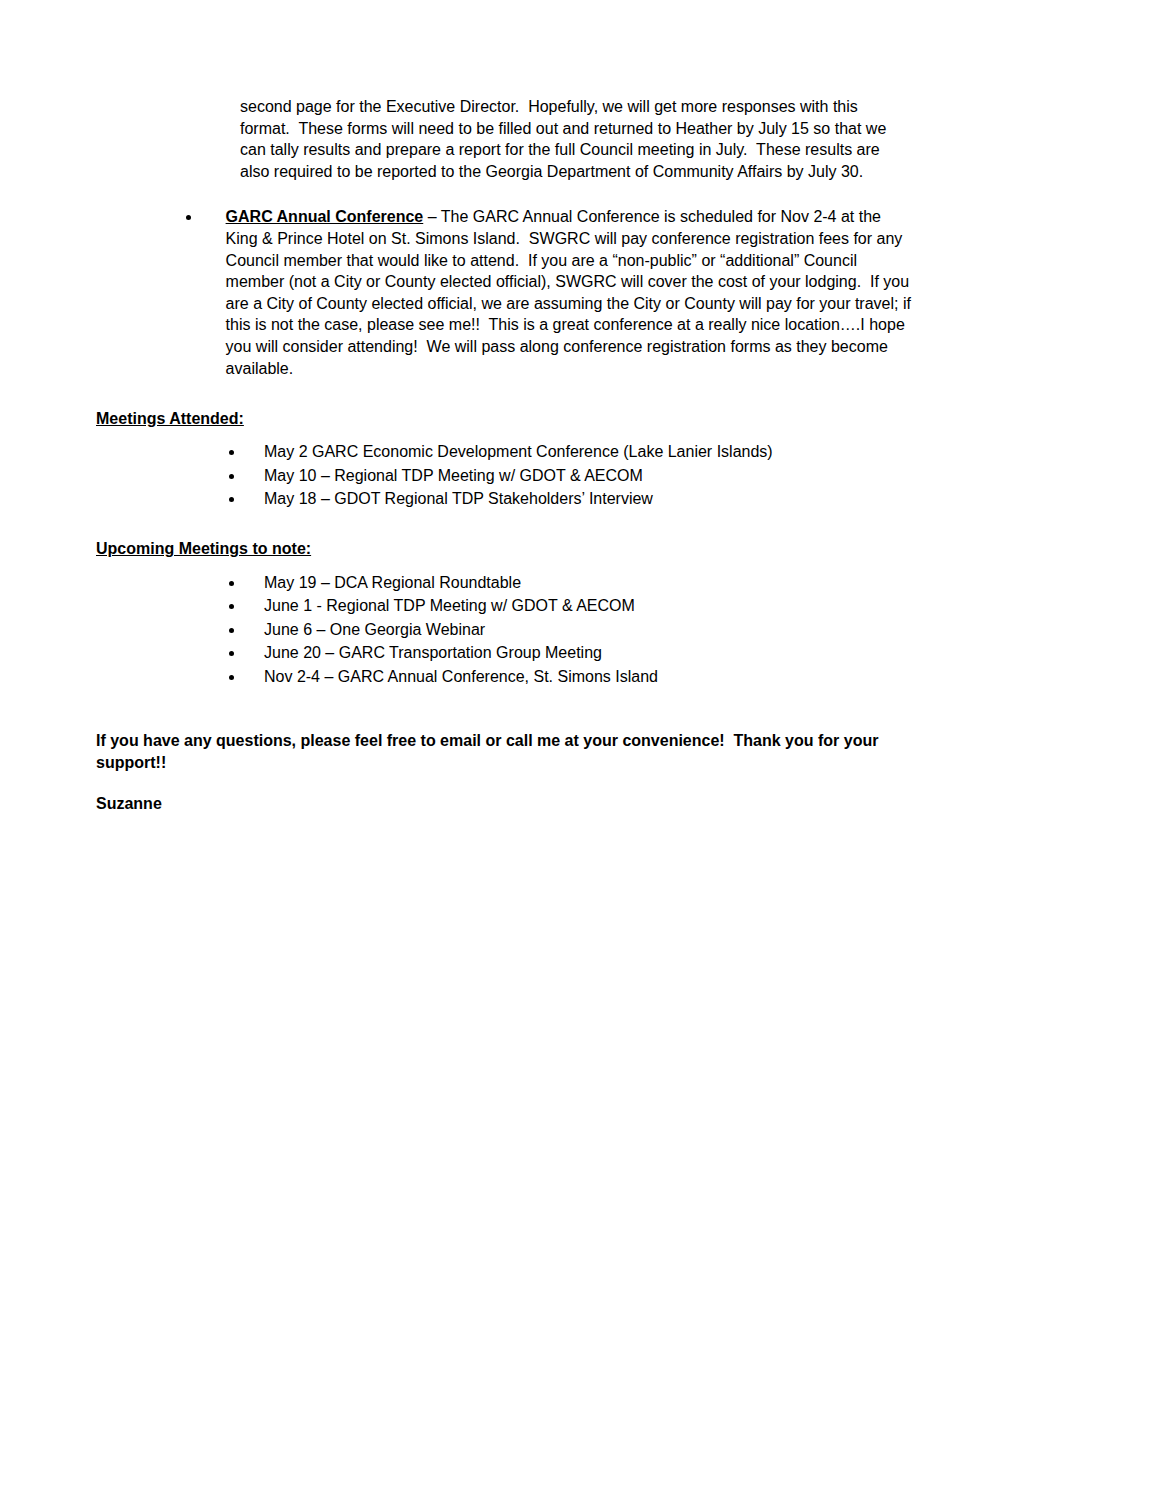second page for the Executive Director. Hopefully, we will get more responses with this format. These forms will need to be filled out and returned to Heather by July 15 so that we can tally results and prepare a report for the full Council meeting in July. These results are also required to be reported to the Georgia Department of Community Affairs by July 30.
GARC Annual Conference – The GARC Annual Conference is scheduled for Nov 2-4 at the King & Prince Hotel on St. Simons Island. SWGRC will pay conference registration fees for any Council member that would like to attend. If you are a “non-public” or “additional” Council member (not a City or County elected official), SWGRC will cover the cost of your lodging. If you are a City of County elected official, we are assuming the City or County will pay for your travel; if this is not the case, please see me!! This is a great conference at a really nice location….I hope you will consider attending! We will pass along conference registration forms as they become available.
Meetings Attended:
May 2 GARC Economic Development Conference (Lake Lanier Islands)
May 10 – Regional TDP Meeting w/ GDOT & AECOM
May 18 – GDOT Regional TDP Stakeholders’ Interview
Upcoming Meetings to note:
May 19 – DCA Regional Roundtable
June 1 - Regional TDP Meeting w/ GDOT & AECOM
June 6 – One Georgia Webinar
June 20 – GARC Transportation Group Meeting
Nov 2-4 – GARC Annual Conference, St. Simons Island
If you have any questions, please feel free to email or call me at your convenience! Thank you for your support!!
Suzanne